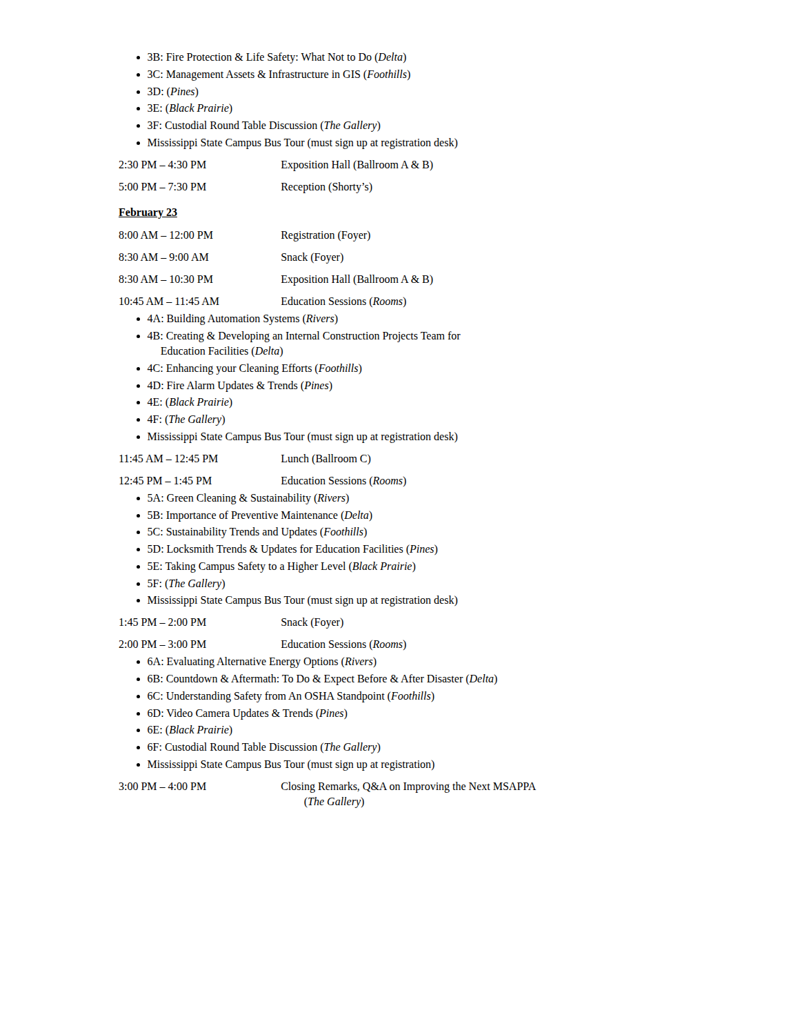3B: Fire Protection & Life Safety: What Not to Do (Delta)
3C: Management Assets & Infrastructure in GIS (Foothills)
3D: (Pines)
3E: (Black Prairie)
3F: Custodial Round Table Discussion (The Gallery)
Mississippi State Campus Bus Tour (must sign up at registration desk)
2:30 PM – 4:30 PM
Exposition Hall (Ballroom A & B)
5:00 PM – 7:30 PM
Reception (Shorty’s)
February 23
8:00 AM – 12:00 PM
Registration (Foyer)
8:30 AM – 9:00 AM
Snack (Foyer)
8:30 AM – 10:30 PM
Exposition Hall (Ballroom A & B)
10:45 AM – 11:45 AM
Education Sessions (Rooms)
4A: Building Automation Systems (Rivers)
4B: Creating & Developing an Internal Construction Projects Team for
Education Facilities (Delta)
4C: Enhancing your Cleaning Efforts (Foothills)
4D: Fire Alarm Updates & Trends (Pines)
4E: (Black Prairie)
4F: (The Gallery)
Mississippi State Campus Bus Tour (must sign up at registration desk)
11:45 AM – 12:45 PM
Lunch (Ballroom C)
12:45 PM – 1:45 PM
Education Sessions (Rooms)
5A: Green Cleaning & Sustainability (Rivers)
5B: Importance of Preventive Maintenance (Delta)
5C: Sustainability Trends and Updates (Foothills)
5D: Locksmith Trends & Updates for Education Facilities (Pines)
5E: Taking Campus Safety to a Higher Level (Black Prairie)
5F: (The Gallery)
Mississippi State Campus Bus Tour (must sign up at registration desk)
1:45 PM – 2:00 PM
Snack (Foyer)
2:00 PM – 3:00 PM
Education Sessions (Rooms)
6A: Evaluating Alternative Energy Options (Rivers)
6B: Countdown & Aftermath: To Do & Expect Before & After Disaster (Delta)
6C: Understanding Safety from An OSHA Standpoint (Foothills)
6D: Video Camera Updates & Trends (Pines)
6E: (Black Prairie)
6F: Custodial Round Table Discussion (The Gallery)
Mississippi State Campus Bus Tour (must sign up at registration)
3:00 PM – 4:00 PM
Closing Remarks, Q&A on Improving the Next MSAPPA
(The Gallery)